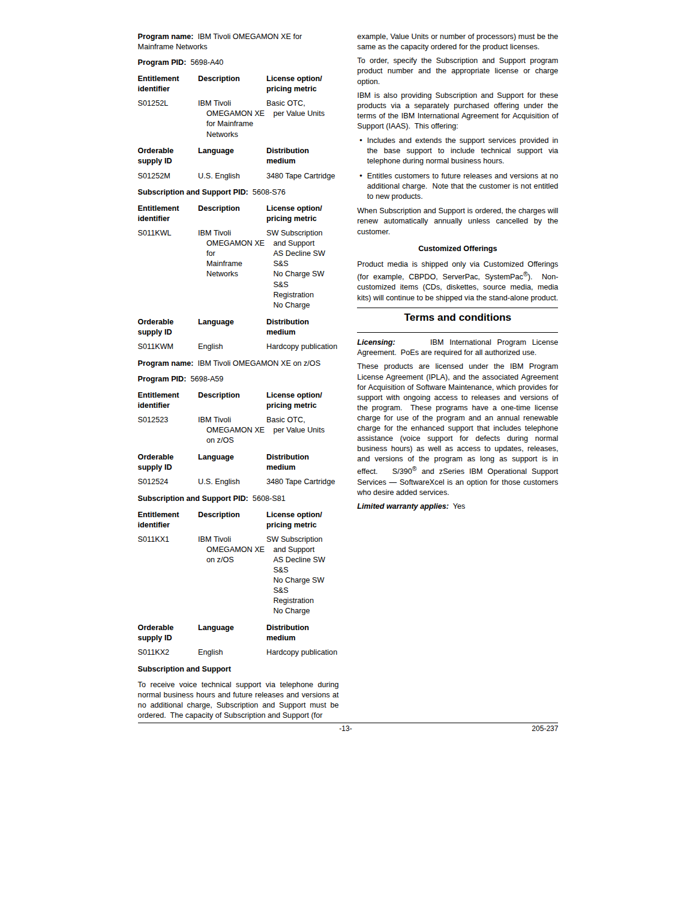Program name: IBM Tivoli OMEGAMON XE for Mainframe Networks
Program PID: 5698-A40
| Entitlement identifier | Description | License option/ pricing metric |
| --- | --- | --- |
| S01252L | IBM Tivoli OMEGAMON XE for Mainframe Networks | Basic OTC, per Value Units |
| Orderable supply ID | Language | Distribution medium |
| --- | --- | --- |
| S01252M | U.S. English | 3480 Tape Cartridge |
Subscription and Support PID: 5608-S76
| Entitlement identifier | Description | License option/ pricing metric |
| --- | --- | --- |
| S011KWL | IBM Tivoli OMEGAMON XE for Mainframe Networks | SW Subscription and Support AS Decline SW S&S No Charge SW S&S Registration No Charge |
| Orderable supply ID | Language | Distribution medium |
| --- | --- | --- |
| S011KWM | English | Hardcopy publication |
Program name: IBM Tivoli OMEGAMON XE on z/OS
Program PID: 5698-A59
| Entitlement identifier | Description | License option/ pricing metric |
| --- | --- | --- |
| S012523 | IBM Tivoli OMEGAMON XE on z/OS | Basic OTC, per Value Units |
| Orderable supply ID | Language | Distribution medium |
| --- | --- | --- |
| S012524 | U.S. English | 3480 Tape Cartridge |
Subscription and Support PID: 5608-S81
| Entitlement identifier | Description | License option/ pricing metric |
| --- | --- | --- |
| S011KX1 | IBM Tivoli OMEGAMON XE on z/OS | SW Subscription and Support AS Decline SW S&S No Charge SW S&S Registration No Charge |
| Orderable supply ID | Language | Distribution medium |
| --- | --- | --- |
| S011KX2 | English | Hardcopy publication |
Subscription and Support
To receive voice technical support via telephone during normal business hours and future releases and versions at no additional charge, Subscription and Support must be ordered. The capacity of Subscription and Support (for
example, Value Units or number of processors) must be the same as the capacity ordered for the product licenses.
To order, specify the Subscription and Support program product number and the appropriate license or charge option.
IBM is also providing Subscription and Support for these products via a separately purchased offering under the terms of the IBM International Agreement for Acquisition of Support (IAAS). This offering:
Includes and extends the support services provided in the base support to include technical support via telephone during normal business hours.
Entitles customers to future releases and versions at no additional charge. Note that the customer is not entitled to new products.
When Subscription and Support is ordered, the charges will renew automatically annually unless cancelled by the customer.
Customized Offerings
Product media is shipped only via Customized Offerings (for example, CBPDO, ServerPac, SystemPac®). Non-customized items (CDs, diskettes, source media, media kits) will continue to be shipped via the stand-alone product.
Terms and conditions
Licensing: IBM International Program License Agreement. PoEs are required for all authorized use.
These products are licensed under the IBM Program License Agreement (IPLA), and the associated Agreement for Acquisition of Software Maintenance, which provides for support with ongoing access to releases and versions of the program. These programs have a one-time license charge for use of the program and an annual renewable charge for the enhanced support that includes telephone assistance (voice support for defects during normal business hours) as well as access to updates, releases, and versions of the program as long as support is in effect. S/390® and zSeries IBM Operational Support Services — SoftwareXcel is an option for those customers who desire added services.
Limited warranty applies: Yes
-13-
205-237